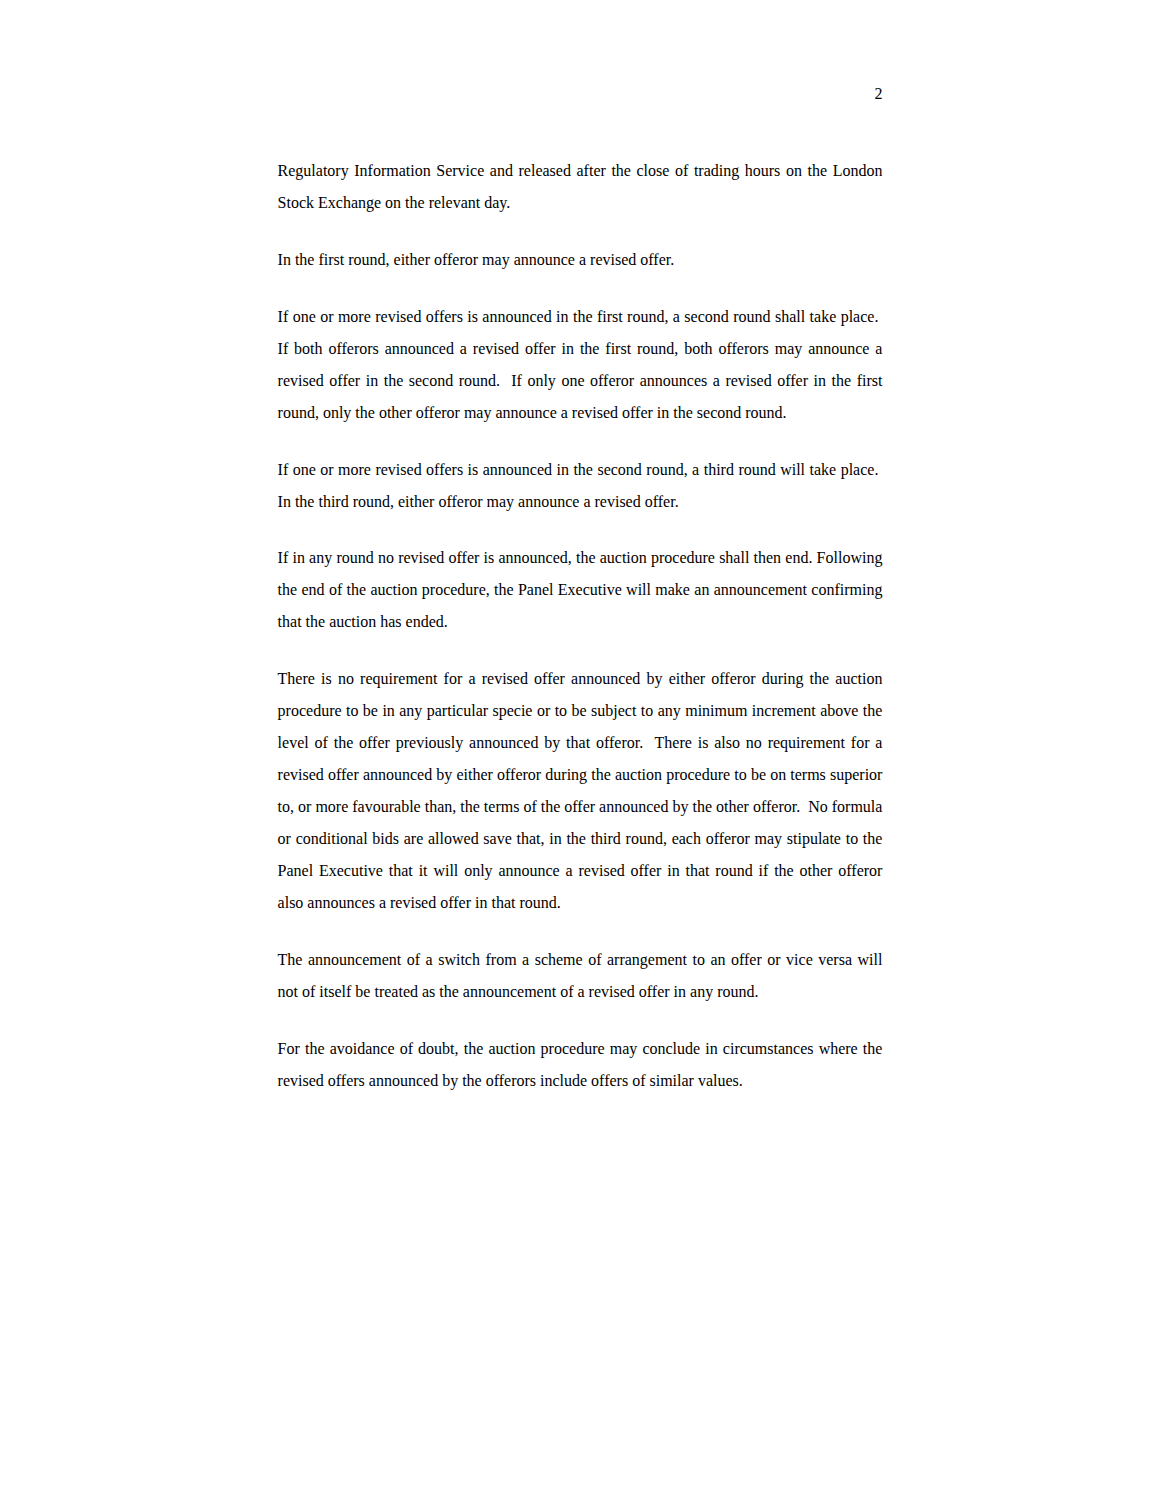2
Regulatory Information Service and released after the close of trading hours on the London Stock Exchange on the relevant day.
In the first round, either offeror may announce a revised offer.
If one or more revised offers is announced in the first round, a second round shall take place. If both offerors announced a revised offer in the first round, both offerors may announce a revised offer in the second round. If only one offeror announces a revised offer in the first round, only the other offeror may announce a revised offer in the second round.
If one or more revised offers is announced in the second round, a third round will take place. In the third round, either offeror may announce a revised offer.
If in any round no revised offer is announced, the auction procedure shall then end. Following the end of the auction procedure, the Panel Executive will make an announcement confirming that the auction has ended.
There is no requirement for a revised offer announced by either offeror during the auction procedure to be in any particular specie or to be subject to any minimum increment above the level of the offer previously announced by that offeror. There is also no requirement for a revised offer announced by either offeror during the auction procedure to be on terms superior to, or more favourable than, the terms of the offer announced by the other offeror. No formula or conditional bids are allowed save that, in the third round, each offeror may stipulate to the Panel Executive that it will only announce a revised offer in that round if the other offeror also announces a revised offer in that round.
The announcement of a switch from a scheme of arrangement to an offer or vice versa will not of itself be treated as the announcement of a revised offer in any round.
For the avoidance of doubt, the auction procedure may conclude in circumstances where the revised offers announced by the offerors include offers of similar values.